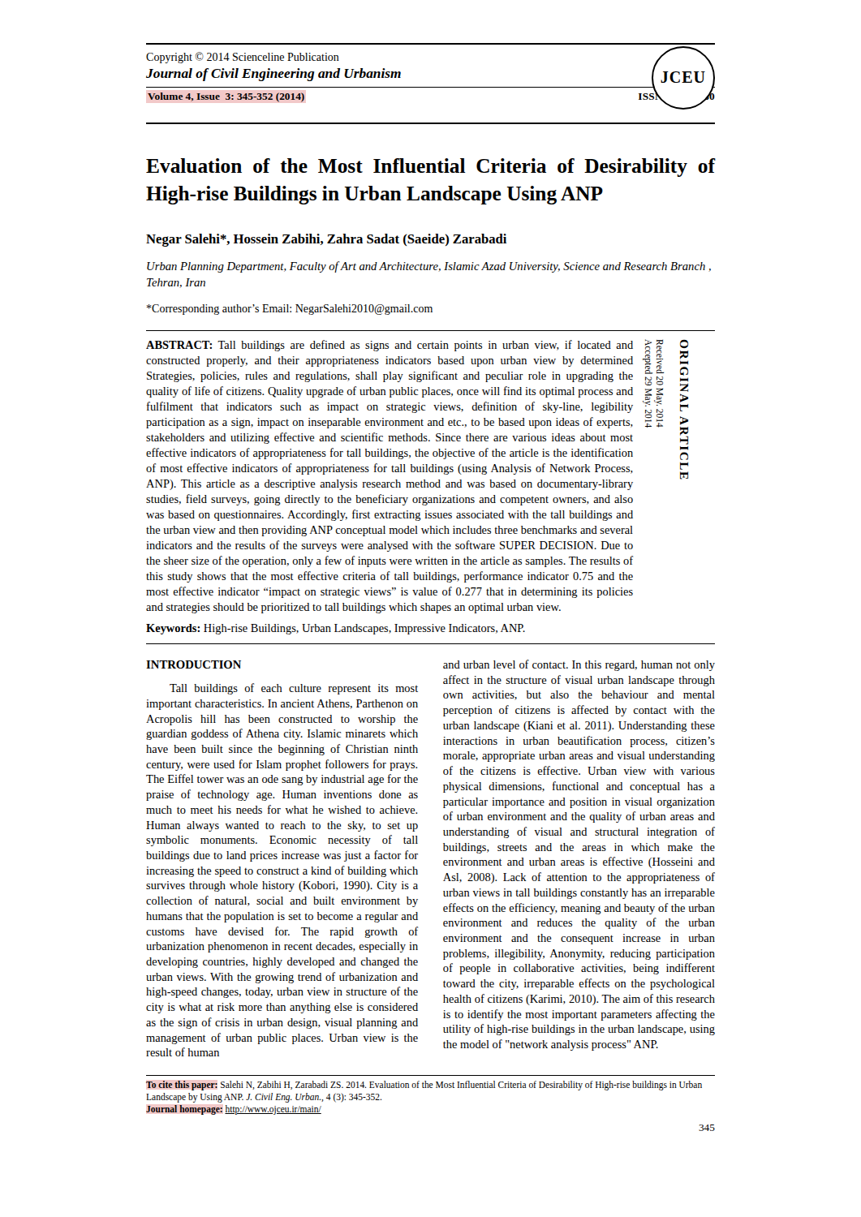JCEU
Copyright © 2014 Scienceline Publication
Journal of Civil Engineering and Urbanism
Volume 4, Issue 3: 345-352 (2014) ISSN-2252-0430
Evaluation of the Most Influential Criteria of Desirability of High-rise Buildings in Urban Landscape Using ANP
Negar Salehi*, Hossein Zabihi, Zahra Sadat (Saeide) Zarabadi
Urban Planning Department, Faculty of Art and Architecture, Islamic Azad University, Science and Research Branch , Tehran, Iran
*Corresponding author’s Email: NegarSalehi2010@gmail.com
ORIGINAL ARTICLE
Received 20 May. 2014
Accepted 29 May. 2014
ABSTRACT: Tall buildings are defined as signs and certain points in urban view, if located and constructed properly, and their appropriateness indicators based upon urban view by determined Strategies, policies, rules and regulations, shall play significant and peculiar role in upgrading the quality of life of citizens. Quality upgrade of urban public places, once will find its optimal process and fulfilment that indicators such as impact on strategic views, definition of sky-line, legibility participation as a sign, impact on inseparable environment and etc., to be based upon ideas of experts, stakeholders and utilizing effective and scientific methods. Since there are various ideas about most effective indicators of appropriateness for tall buildings, the objective of the article is the identification of most effective indicators of appropriateness for tall buildings (using Analysis of Network Process, ANP). This article as a descriptive analysis research method and was based on documentary-library studies, field surveys, going directly to the beneficiary organizations and competent owners, and also was based on questionnaires. Accordingly, first extracting issues associated with the tall buildings and the urban view and then providing ANP conceptual model which includes three benchmarks and several indicators and the results of the surveys were analysed with the software SUPER DECISION. Due to the sheer size of the operation, only a few of inputs were written in the article as samples. The results of this study shows that the most effective criteria of tall buildings, performance indicator 0.75 and the most effective indicator “impact on strategic views” is value of 0.277 that in determining its policies and strategies should be prioritized to tall buildings which shapes an optimal urban view.
Keywords: High-rise Buildings, Urban Landscapes, Impressive Indicators, ANP.
INTRODUCTION
Tall buildings of each culture represent its most important characteristics. In ancient Athens, Parthenon on Acropolis hill has been constructed to worship the guardian goddess of Athena city. Islamic minarets which have been built since the beginning of Christian ninth century, were used for Islam prophet followers for prays. The Eiffel tower was an ode sang by industrial age for the praise of technology age. Human inventions done as much to meet his needs for what he wished to achieve. Human always wanted to reach to the sky, to set up symbolic monuments. Economic necessity of tall buildings due to land prices increase was just a factor for increasing the speed to construct a kind of building which survives through whole history (Kobori, 1990). City is a collection of natural, social and built environment by humans that the population is set to become a regular and customs have devised for. The rapid growth of urbanization phenomenon in recent decades, especially in developing countries, highly developed and changed the urban views. With the growing trend of urbanization and high-speed changes, today, urban view in structure of the city is what at risk more than anything else is considered as the sign of crisis in urban design, visual planning and management of urban public places. Urban view is the result of human
and urban level of contact. In this regard, human not only affect in the structure of visual urban landscape through own activities, but also the behaviour and mental perception of citizens is affected by contact with the urban landscape (Kiani et al. 2011). Understanding these interactions in urban beautification process, citizen’s morale, appropriate urban areas and visual understanding of the citizens is effective. Urban view with various physical dimensions, functional and conceptual has a particular importance and position in visual organization of urban environment and the quality of urban areas and understanding of visual and structural integration of buildings, streets and the areas in which make the environment and urban areas is effective (Hosseini and Asl, 2008). Lack of attention to the appropriateness of urban views in tall buildings constantly has an irreparable effects on the efficiency, meaning and beauty of the urban environment and reduces the quality of the urban environment and the consequent increase in urban problems, illegibility, Anonymity, reducing participation of people in collaborative activities, being indifferent toward the city, irreparable effects on the psychological health of citizens (Karimi, 2010). The aim of this research is to identify the most important parameters affecting the utility of high-rise buildings in the urban landscape, using the model of "network analysis process" ANP.
To cite this paper: Salehi N, Zabihi H, Zarabadi ZS. 2014. Evaluation of the Most Influential Criteria of Desirability of High-rise buildings in Urban Landscape by Using ANP. J. Civil Eng. Urban., 4 (3): 345-352.
Journal homepage: http://www.ojceu.ir/main/
345